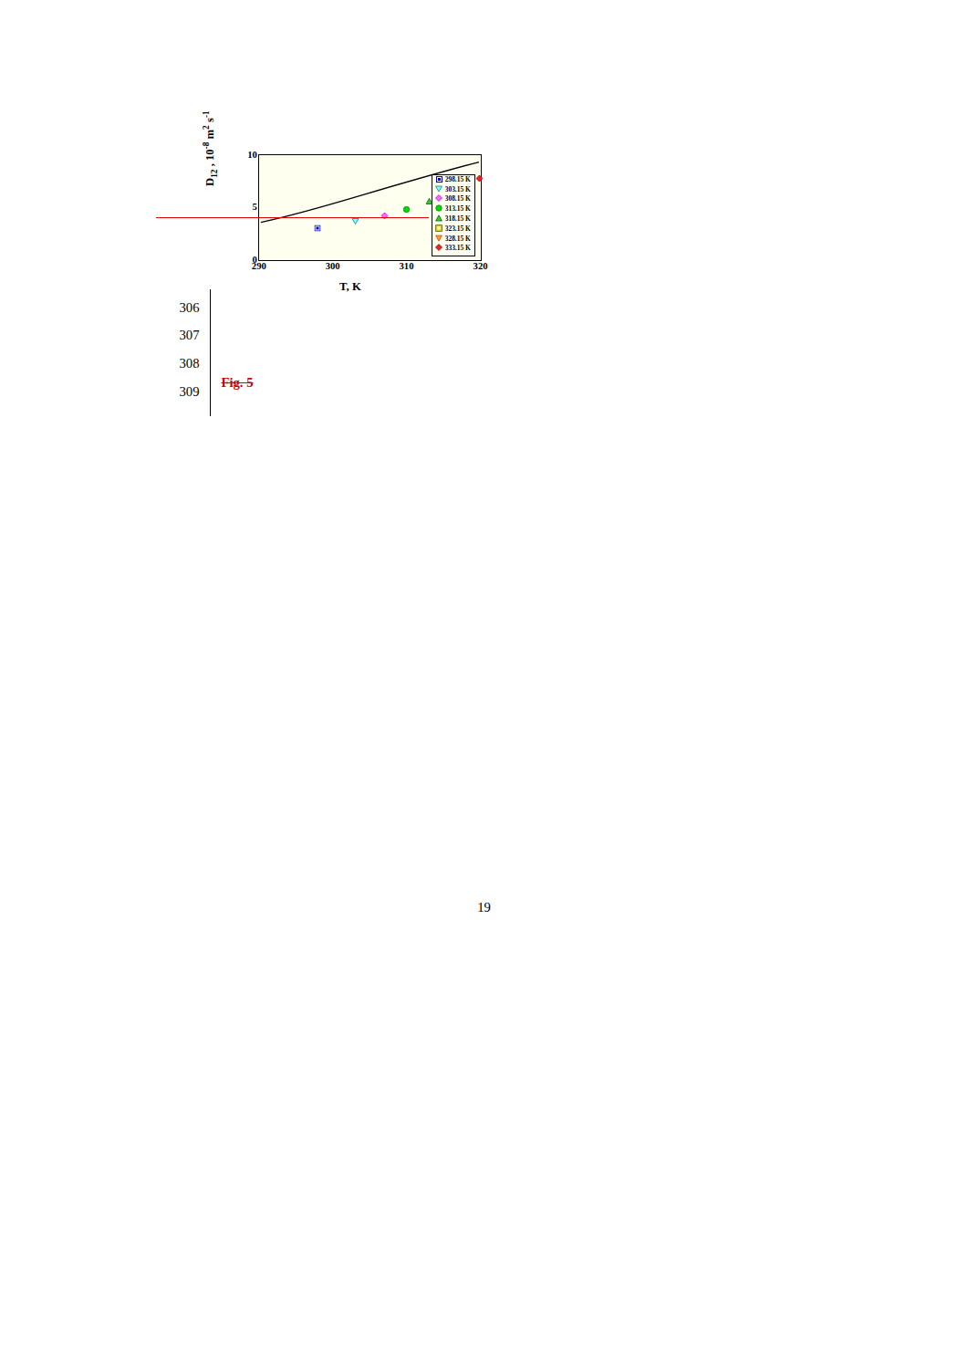306
307
308
309
D12 , 10-8 m2 s-1
T, K
10
5
0
290
300
310
320
| | 298.15 K |
| | 303.15 K |
| | 308.15 K |
| | 313.15 K |
| | 318.15 K |
| | 323.15 K |
| | 328.15 K |
| | 333.15 K |
Fig. 5
19